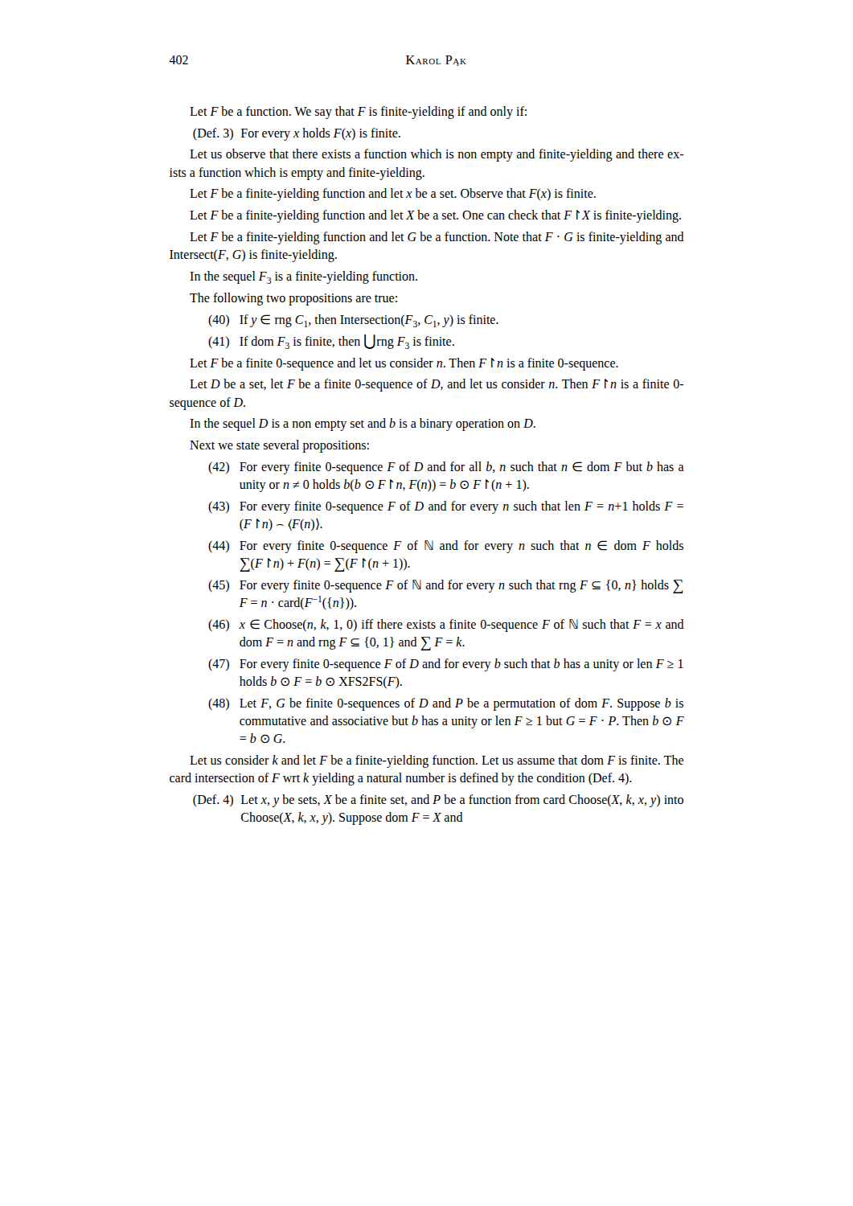402 Karol Pąk
Let F be a function. We say that F is finite-yielding if and only if:
(Def. 3)
For every x holds F(x) is finite.
Let us observe that there exists a function which is non empty and finite-yielding and there exists a function which is empty and finite-yielding.
Let F be a finite-yielding function and let x be a set. Observe that F(x) is finite.
Let F be a finite-yielding function and let X be a set. One can check that F↾X is finite-yielding.
Let F be a finite-yielding function and let G be a function. Note that F · G is finite-yielding and Intersect(F, G) is finite-yielding.
In the sequel F3 is a finite-yielding function.
The following two propositions are true:
(40)
If y ∈ rng C1, then Intersection(F3, C1, y) is finite.
(41)
If dom F3 is finite, then ⋃rng F3 is finite.
Let F be a finite 0-sequence and let us consider n. Then F↾n is a finite 0-sequence.
Let D be a set, let F be a finite 0-sequence of D, and let us consider n. Then F↾n is a finite 0-sequence of D.
In the sequel D is a non empty set and b is a binary operation on D.
Next we state several propositions:
(42)
For every finite 0-sequence F of D and for all b, n such that n ∈ dom F but b has a unity or n ≠ 0 holds b(b ⊙ F↾n, F(n)) = b ⊙ F↾(n + 1).
(43)
For every finite 0-sequence F of D and for every n such that len F = n+1 holds F = (F↾n) ⌢ ⟨F(n)⟩.
(44)
For every finite 0-sequence F of ℕ and for every n such that n ∈ dom F holds ∑(F↾n) + F(n) = ∑(F↾(n + 1)).
(45)
For every finite 0-sequence F of ℕ and for every n such that rng F ⊆ {0, n} holds ∑ F = n · card(F−1({n})).
(46)
x ∈ Choose(n, k, 1, 0) iff there exists a finite 0-sequence F of ℕ such that F = x and dom F = n and rng F ⊆ {0, 1} and ∑ F = k.
(47)
For every finite 0-sequence F of D and for every b such that b has a unity or len F ≥ 1 holds b ⊙ F = b ⊙ XFS2FS(F).
(48)
Let F, G be finite 0-sequences of D and P be a permutation of dom F. Suppose b is commutative and associative but b has a unity or len F ≥ 1 but G = F · P. Then b ⊙ F = b ⊙ G.
Let us consider k and let F be a finite-yielding function. Let us assume that dom F is finite. The card intersection of F wrt k yielding a natural number is defined by the condition (Def. 4).
(Def. 4)
Let x, y be sets, X be a finite set, and P be a function from card Choose(X, k, x, y) into Choose(X, k, x, y). Suppose dom F = X and